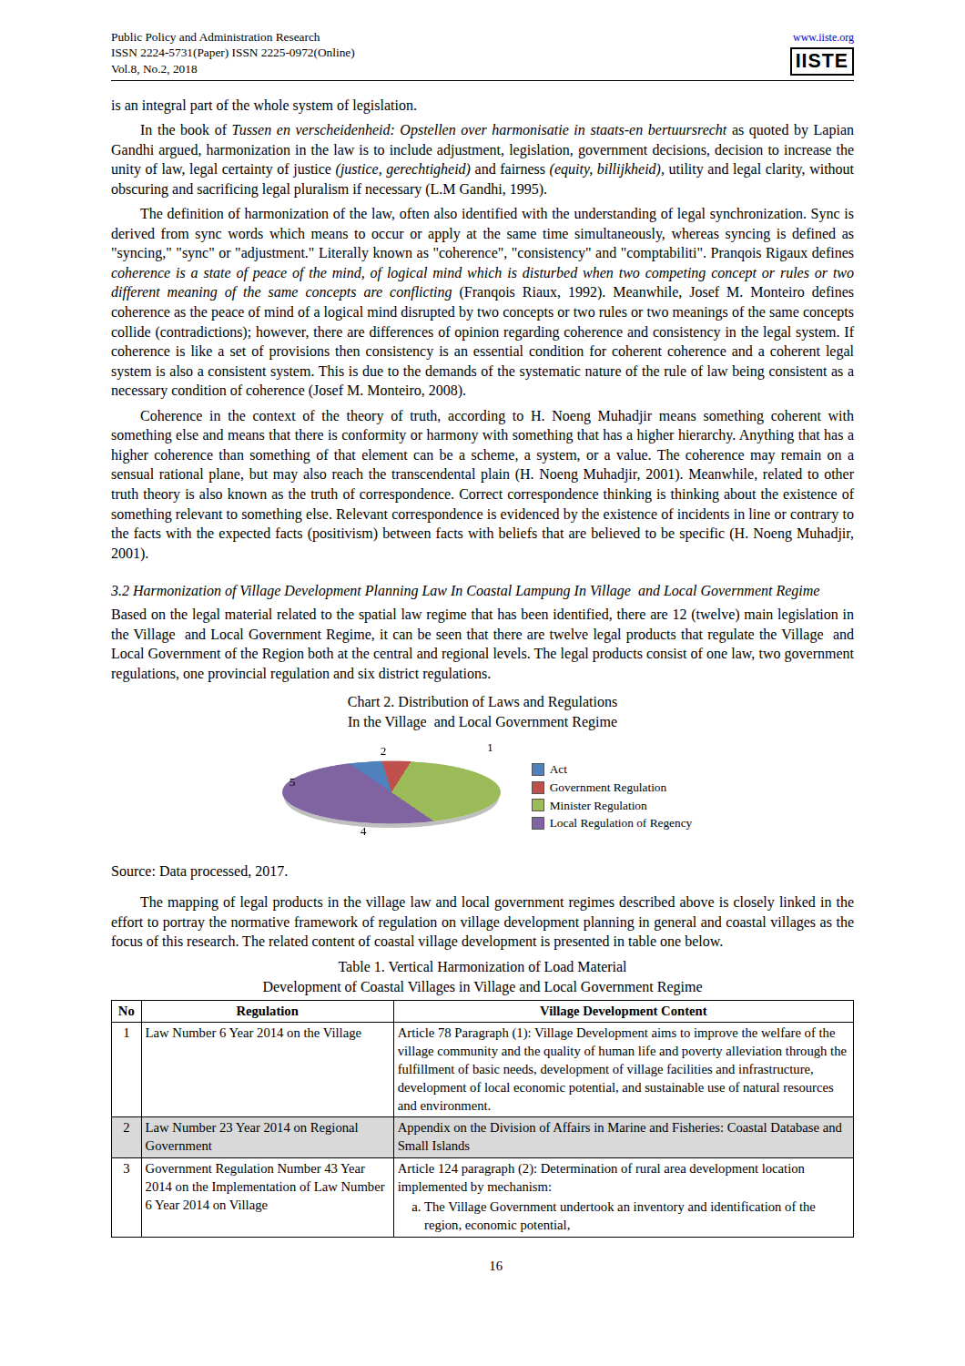Public Policy and Administration Research
ISSN 2224-5731(Paper) ISSN 2225-0972(Online)
Vol.8, No.2, 2018
www.iiste.org
IISTE
is an integral part of the whole system of legislation.
In the book of Tussen en verscheidenheid: Opstellen over harmonisatie in staats-en bertuursrecht as quoted by Lapian Gandhi argued, harmonization in the law is to include adjustment, legislation, government decisions, decision to increase the unity of law, legal certainty of justice (justice, gerechtigheid) and fairness (equity, billijkheid), utility and legal clarity, without obscuring and sacrificing legal pluralism if necessary (L.M Gandhi, 1995).
The definition of harmonization of the law, often also identified with the understanding of legal synchronization. Sync is derived from sync words which means to occur or apply at the same time simultaneously, whereas syncing is defined as "syncing," "sync" or "adjustment." Literally known as "coherence", "consistency" and "comptabiliti". Pranqois Rigaux defines coherence is a state of peace of the mind, of logical mind which is disturbed when two competing concept or rules or two different meaning of the same concepts are conflicting (Franqois Riaux, 1992). Meanwhile, Josef M. Monteiro defines coherence as the peace of mind of a logical mind disrupted by two concepts or two rules or two meanings of the same concepts collide (contradictions); however, there are differences of opinion regarding coherence and consistency in the legal system. If coherence is like a set of provisions then consistency is an essential condition for coherent coherence and a coherent legal system is also a consistent system. This is due to the demands of the systematic nature of the rule of law being consistent as a necessary condition of coherence (Josef M. Monteiro, 2008).
Coherence in the context of the theory of truth, according to H. Noeng Muhadjir means something coherent with something else and means that there is conformity or harmony with something that has a higher hierarchy. Anything that has a higher coherence than something of that element can be a scheme, a system, or a value. The coherence may remain on a sensual rational plane, but may also reach the transcendental plain (H. Noeng Muhadjir, 2001). Meanwhile, related to other truth theory is also known as the truth of correspondence. Correct correspondence thinking is thinking about the existence of something relevant to something else. Relevant correspondence is evidenced by the existence of incidents in line or contrary to the facts with the expected facts (positivism) between facts with beliefs that are believed to be specific (H. Noeng Muhadjir, 2001).
3.2 Harmonization of Village Development Planning Law In Coastal Lampung In Village and Local Government Regime
Based on the legal material related to the spatial law regime that has been identified, there are 12 (twelve) main legislation in the Village and Local Government Regime, it can be seen that there are twelve legal products that regulate the Village and Local Government of the Region both at the central and regional levels. The legal products consist of one law, two government regulations, one provincial regulation and six district regulations.
Chart 2. Distribution of Laws and Regulations
In the Village and Local Government Regime
1 2 4 5
Act
Government Regulation
Minister Regulation
Local Regulation of Regency
Source: Data processed, 2017.
The mapping of legal products in the village law and local government regimes described above is closely linked in the effort to portray the normative framework of regulation on village development planning in general and coastal villages as the focus of this research. The related content of coastal village development is presented in table one below.
Table 1. Vertical Harmonization of Load Material
Development of Coastal Villages in Village and Local Government Regime
| No | Regulation | Village Development Content |
| --- | --- | --- |
| 1 | Law Number 6 Year 2014 on the Village | Article 78 Paragraph (1): Village Development aims to improve the welfare of the village community and the quality of human life and poverty alleviation through the fulfillment of basic needs, development of village facilities and infrastructure, development of local economic potential, and sustainable use of natural resources and environment. |
| 2 | Law Number 23 Year 2014 on Regional Government | Appendix on the Division of Affairs in Marine and Fisheries: Coastal Database and Small Islands |
| 3 | Government Regulation Number 43 Year 2014 on the Implementation of Law Number 6 Year 2014 on Village | Article 124 paragraph (2): Determination of rural area development location implemented by mechanism: The Village Government undertook an inventory and identification of the region, economic potential, |
16